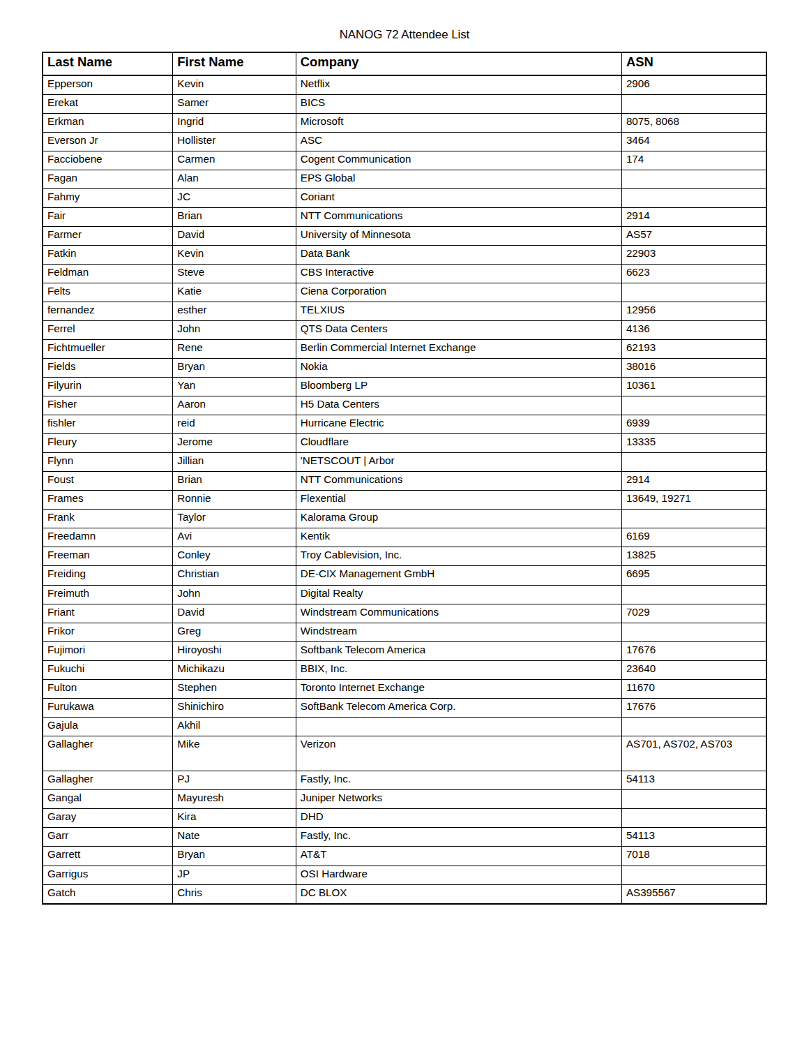NANOG 72 Attendee List
| Last Name | First Name | Company | ASN |
| --- | --- | --- | --- |
| Epperson | Kevin | Netflix | 2906 |
| Erekat | Samer | BICS | |
| Erkman | Ingrid | Microsoft | 8075, 8068 |
| Everson Jr | Hollister | ASC | 3464 |
| Facciobene | Carmen | Cogent Communication | 174 |
| Fagan | Alan | EPS Global | |
| Fahmy | JC | Coriant | |
| Fair | Brian | NTT Communications | 2914 |
| Farmer | David | University of Minnesota | AS57 |
| Fatkin | Kevin | Data Bank | 22903 |
| Feldman | Steve | CBS Interactive | 6623 |
| Felts | Katie | Ciena Corporation | |
| fernandez | esther | TELXIUS | 12956 |
| Ferrel | John | QTS Data Centers | 4136 |
| Fichtmueller | Rene | Berlin Commercial Internet Exchange | 62193 |
| Fields | Bryan | Nokia | 38016 |
| Filyurin | Yan | Bloomberg LP | 10361 |
| Fisher | Aaron | H5 Data Centers | |
| fishler | reid | Hurricane Electric | 6939 |
| Fleury | Jerome | Cloudflare | 13335 |
| Flynn | Jillian | 'NETSCOUT / Arbor | |
| Foust | Brian | NTT Communications | 2914 |
| Frames | Ronnie | Flexential | 13649, 19271 |
| Frank | Taylor | Kalorama Group | |
| Freedamn | Avi | Kentik | 6169 |
| Freeman | Conley | Troy Cablevision, Inc. | 13825 |
| Freiding | Christian | DE-CIX Management GmbH | 6695 |
| Freimuth | John | Digital Realty | |
| Friant | David | Windstream Communications | 7029 |
| Frikor | Greg | Windstream | |
| Fujimori | Hiroyoshi | Softbank Telecom America | 17676 |
| Fukuchi | Michikazu | BBIX, Inc. | 23640 |
| Fulton | Stephen | Toronto Internet Exchange | 11670 |
| Furukawa | Shinichiro | SoftBank Telecom America Corp. | 17676 |
| Gajula | Akhil | | |
| Gallagher | Mike | Verizon | AS701, AS702, AS703 |
| Gallagher | PJ | Fastly, Inc. | 54113 |
| Gangal | Mayuresh | Juniper Networks | |
| Garay | Kira | DHD | |
| Garr | Nate | Fastly, Inc. | 54113 |
| Garrett | Bryan | AT&T | 7018 |
| Garrigus | JP | OSI Hardware | |
| Gatch | Chris | DC BLOX | AS395567 |